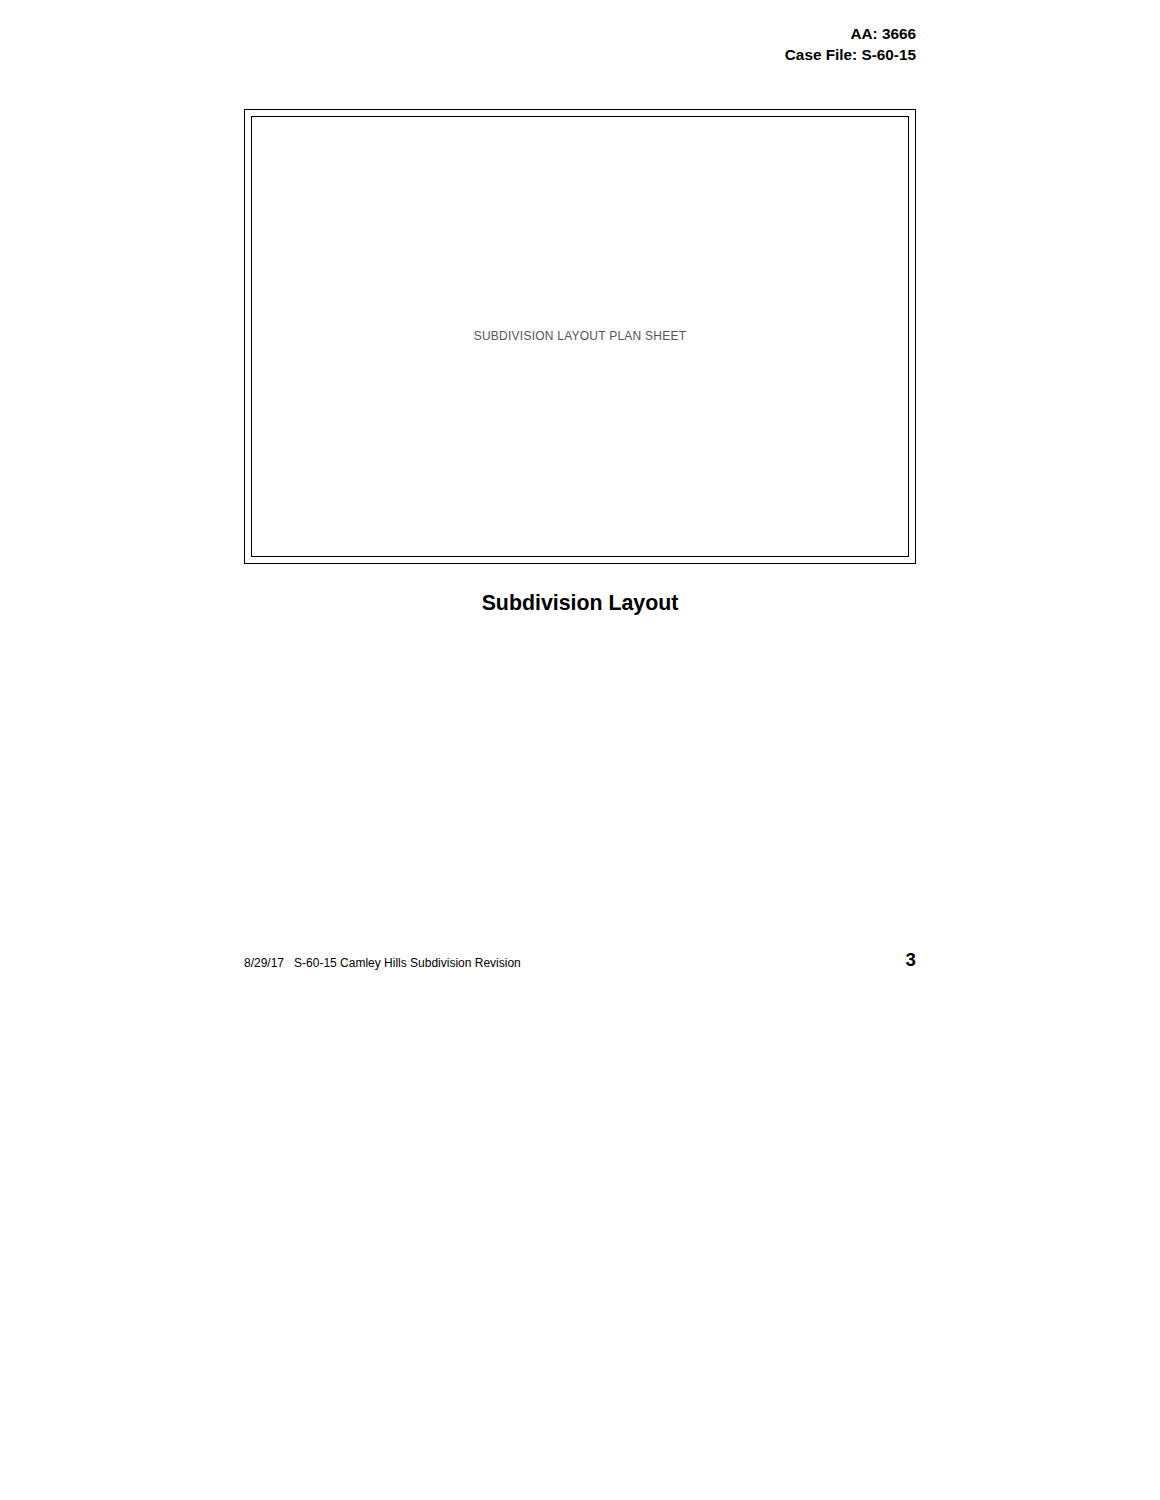AA: 3666
Case File: S-60-15
SUBDIVISION LAYOUT PLAN SHEET
Subdivision Layout
8/29/17 S-60-15 Camley Hills Subdivision Revision
3